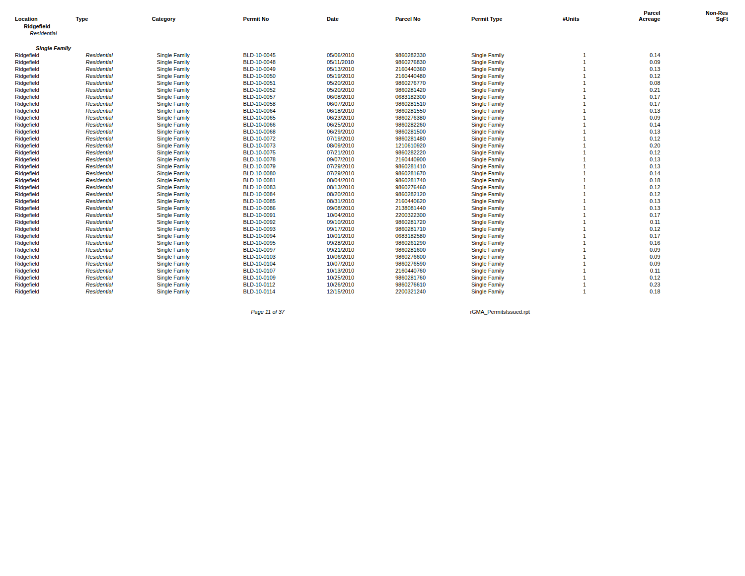| Location | Type | Category | Permit No | Date | Parcel No | Permit Type | #Units | Parcel Acreage | Non-Res SqFt |
| --- | --- | --- | --- | --- | --- | --- | --- | --- | --- |
| Ridgefield |
| Residential |
| Single Family |
| Ridgefield | Residential | Single Family | BLD-10-0045 | 05/06/2010 | 9860282330 | Single Family | 1 | 0.14 | |
| Ridgefield | Residential | Single Family | BLD-10-0048 | 05/11/2010 | 9860276830 | Single Family | 1 | 0.09 | |
| Ridgefield | Residential | Single Family | BLD-10-0049 | 05/13/2010 | 2160440360 | Single Family | 1 | 0.13 | |
| Ridgefield | Residential | Single Family | BLD-10-0050 | 05/19/2010 | 2160440480 | Single Family | 1 | 0.12 | |
| Ridgefield | Residential | Single Family | BLD-10-0051 | 05/20/2010 | 9860276770 | Single Family | 1 | 0.08 | |
| Ridgefield | Residential | Single Family | BLD-10-0052 | 05/20/2010 | 9860281420 | Single Family | 1 | 0.21 | |
| Ridgefield | Residential | Single Family | BLD-10-0057 | 06/08/2010 | 0683182300 | Single Family | 1 | 0.17 | |
| Ridgefield | Residential | Single Family | BLD-10-0058 | 06/07/2010 | 9860281510 | Single Family | 1 | 0.17 | |
| Ridgefield | Residential | Single Family | BLD-10-0064 | 06/18/2010 | 9860281550 | Single Family | 1 | 0.13 | |
| Ridgefield | Residential | Single Family | BLD-10-0065 | 06/23/2010 | 9860276380 | Single Family | 1 | 0.09 | |
| Ridgefield | Residential | Single Family | BLD-10-0066 | 06/25/2010 | 9860282260 | Single Family | 1 | 0.14 | |
| Ridgefield | Residential | Single Family | BLD-10-0068 | 06/29/2010 | 9860281500 | Single Family | 1 | 0.13 | |
| Ridgefield | Residential | Single Family | BLD-10-0072 | 07/19/2010 | 9860281480 | Single Family | 1 | 0.12 | |
| Ridgefield | Residential | Single Family | BLD-10-0073 | 08/09/2010 | 1210610920 | Single Family | 1 | 0.20 | |
| Ridgefield | Residential | Single Family | BLD-10-0075 | 07/21/2010 | 9860282220 | Single Family | 1 | 0.12 | |
| Ridgefield | Residential | Single Family | BLD-10-0078 | 09/07/2010 | 2160440900 | Single Family | 1 | 0.13 | |
| Ridgefield | Residential | Single Family | BLD-10-0079 | 07/29/2010 | 9860281410 | Single Family | 1 | 0.13 | |
| Ridgefield | Residential | Single Family | BLD-10-0080 | 07/29/2010 | 9860281670 | Single Family | 1 | 0.14 | |
| Ridgefield | Residential | Single Family | BLD-10-0081 | 08/04/2010 | 9860281740 | Single Family | 1 | 0.18 | |
| Ridgefield | Residential | Single Family | BLD-10-0083 | 08/13/2010 | 9860276460 | Single Family | 1 | 0.12 | |
| Ridgefield | Residential | Single Family | BLD-10-0084 | 08/20/2010 | 9860282120 | Single Family | 1 | 0.12 | |
| Ridgefield | Residential | Single Family | BLD-10-0085 | 08/31/2010 | 2160440620 | Single Family | 1 | 0.13 | |
| Ridgefield | Residential | Single Family | BLD-10-0086 | 09/08/2010 | 2138081440 | Single Family | 1 | 0.13 | |
| Ridgefield | Residential | Single Family | BLD-10-0091 | 10/04/2010 | 2200322300 | Single Family | 1 | 0.17 | |
| Ridgefield | Residential | Single Family | BLD-10-0092 | 09/10/2010 | 9860281720 | Single Family | 1 | 0.11 | |
| Ridgefield | Residential | Single Family | BLD-10-0093 | 09/17/2010 | 9860281710 | Single Family | 1 | 0.12 | |
| Ridgefield | Residential | Single Family | BLD-10-0094 | 10/01/2010 | 0683182580 | Single Family | 1 | 0.17 | |
| Ridgefield | Residential | Single Family | BLD-10-0095 | 09/28/2010 | 9860261290 | Single Family | 1 | 0.16 | |
| Ridgefield | Residential | Single Family | BLD-10-0097 | 09/21/2010 | 9860281600 | Single Family | 1 | 0.09 | |
| Ridgefield | Residential | Single Family | BLD-10-0103 | 10/06/2010 | 9860276600 | Single Family | 1 | 0.09 | |
| Ridgefield | Residential | Single Family | BLD-10-0104 | 10/07/2010 | 9860276590 | Single Family | 1 | 0.09 | |
| Ridgefield | Residential | Single Family | BLD-10-0107 | 10/13/2010 | 2160440760 | Single Family | 1 | 0.11 | |
| Ridgefield | Residential | Single Family | BLD-10-0109 | 10/25/2010 | 9860281760 | Single Family | 1 | 0.12 | |
| Ridgefield | Residential | Single Family | BLD-10-0112 | 10/26/2010 | 9860276610 | Single Family | 1 | 0.23 | |
| Ridgefield | Residential | Single Family | BLD-10-0114 | 12/15/2010 | 2200321240 | Single Family | 1 | 0.18 | |
Page 11 of 37 rGMA_PermitsIssued.rpt